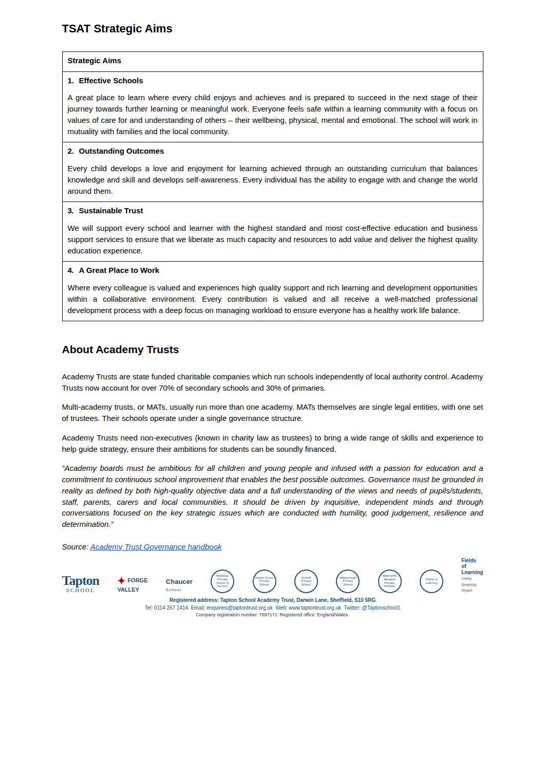TSAT Strategic Aims
| Strategic Aims |
| --- |
| 1. Effective Schools A great place to learn where every child enjoys and achieves and is prepared to succeed in the next stage of their journey towards further learning or meaningful work. Everyone feels safe within a learning community with a focus on values of care for and understanding of others – their wellbeing, physical, mental and emotional. The school will work in mutuality with families and the local community. |
| 2. Outstanding Outcomes Every child develops a love and enjoyment for learning achieved through an outstanding curriculum that balances knowledge and skill and develops self-awareness. Every individual has the ability to engage with and change the world around them. |
| 3. Sustainable Trust We will support every school and learner with the highest standard and most cost-effective education and business support services to ensure that we liberate as much capacity and resources to add value and deliver the highest quality education experience. |
| 4. A Great Place to Work Where every colleague is valued and experiences high quality support and rich learning and development opportunities within a collaborative environment. Every contribution is valued and all receive a well-matched professional development process with a deep focus on managing workload to ensure everyone has a healthy work life balance. |
About Academy Trusts
Academy Trusts are state funded charitable companies which run schools independently of local authority control. Academy Trusts now account for over 70% of secondary schools and 30% of primaries.
Multi-academy trusts, or MATs, usually run more than one academy. MATs themselves are single legal entities, with one set of trustees. Their schools operate under a single governance structure.
Academy Trusts need non-executives (known in charity law as trustees) to bring a wide range of skills and experience to help guide strategy, ensure their ambitions for students can be soundly financed.
“Academy boards must be ambitious for all children and young people and infused with a passion for education and a commitment to continuous school improvement that enables the best possible outcomes. Governance must be grounded in reality as defined by both high-quality objective data and a full understanding of the views and needs of pupils/students, staff, parents, carers and local communities. It should be driven by inquisitive, independent minds and through conversations focused on the key strategic issues which are conducted with humility, good judgement, resilience and determination.”
Source: Academy Trust Governance handbook
Tapton
SCHOOL
✦FORGE
VALLEY
Chaucer
School
Bradway Primary School & Nursery
Nether Green Primary School
Norfolk Primary School
Hillsborough Primary School
Watercliffe Meadow Primary Achieve
Fields of Learning
Fields
of
Learning
Clarity
Simplicity
Impact
Registered address: Tapton School Academy Trust, Darwin Lane, Sheffield, S10 5RG
Tel: 0114 267 1414 Email: enquiries@taptontrust.org.uk Web: www.taptontrust.org.uk Twitter: @Taptonschool1
Company registration number: 7697171. Registered office: England/Wales.